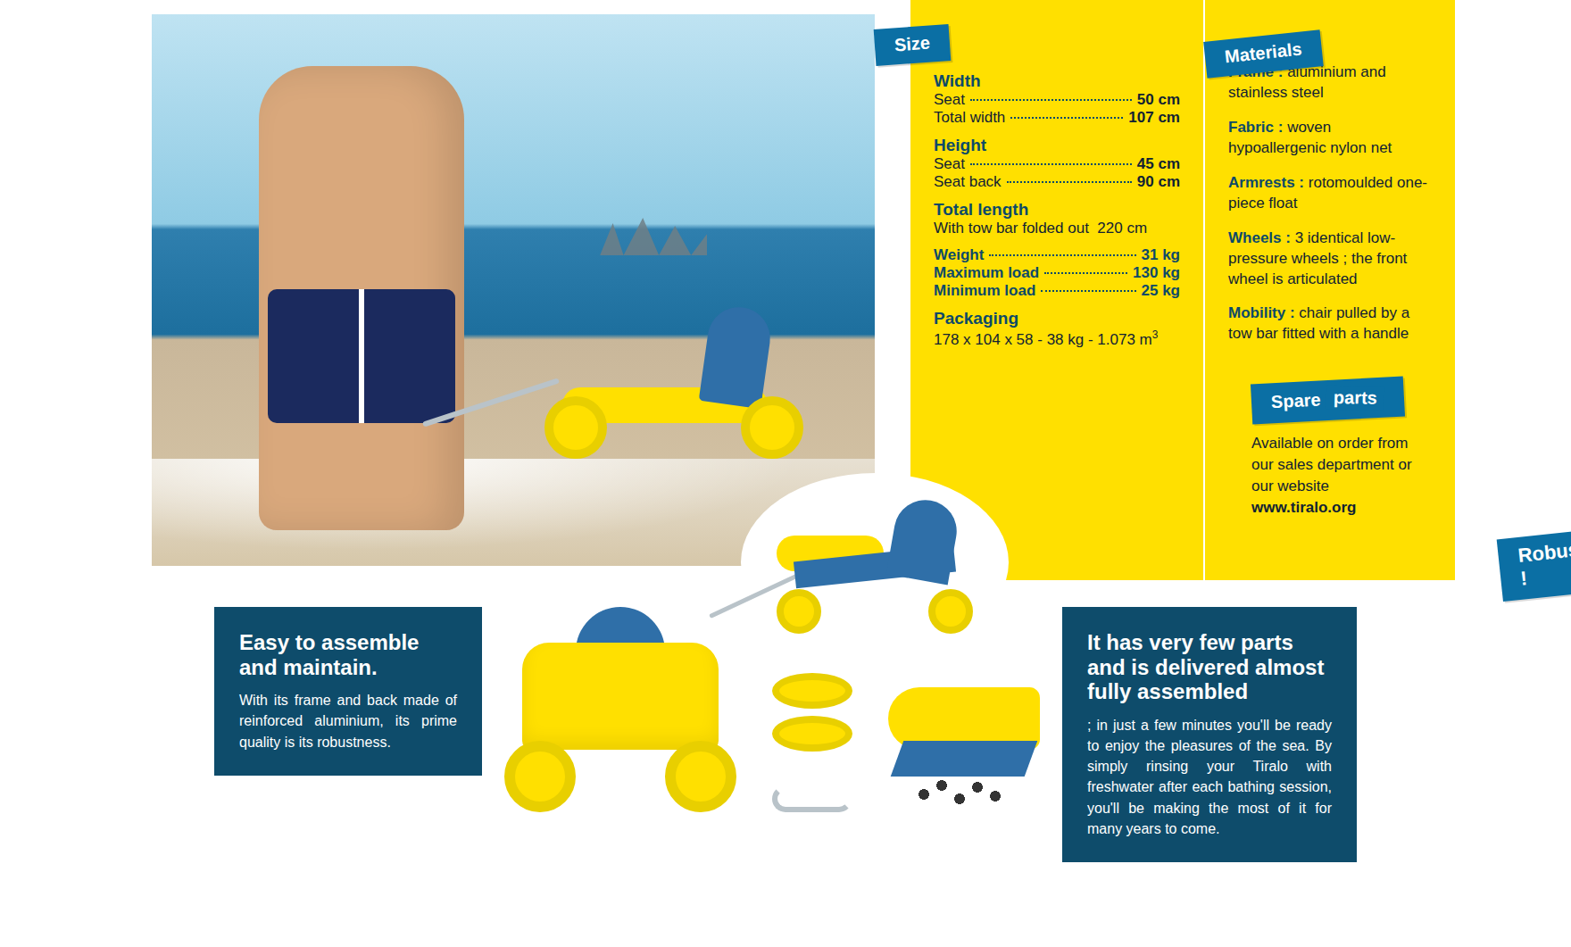Size Materials
Width
Seat 50 cm
Total width 107 cm
Height
Seat 45 cm
Seat back 90 cm
Total length
With tow bar folded out 220 cm
Weight 31 kg
Maximum load 130 kg
Minimum load 25 kg
Packaging
178 x 104 x 58 - 38 kg - 1.073 m3
Frame : aluminium and stainless steel
Fabric : woven hypoallergenic nylon net
Armrests : rotomoulded one-piece float
Wheels : 3 identical low-pressure wheels ; the front wheel is articulated
Mobility : chair pulled by a tow bar fitted with a handle
Spareparts
Available on order from our sales department or our website www.tiralo.org
Robust !
Easy to assemble
and maintain.
With its frame and back made of reinforced aluminium, its prime quality is its robustness.
It has very few parts and is delivered almost fully assembled
; in just a few minutes you'll be ready to enjoy the pleasures of the sea. By simply rinsing your Tiralo with freshwater after each bathing session, you'll be making the most of it for many years to come.